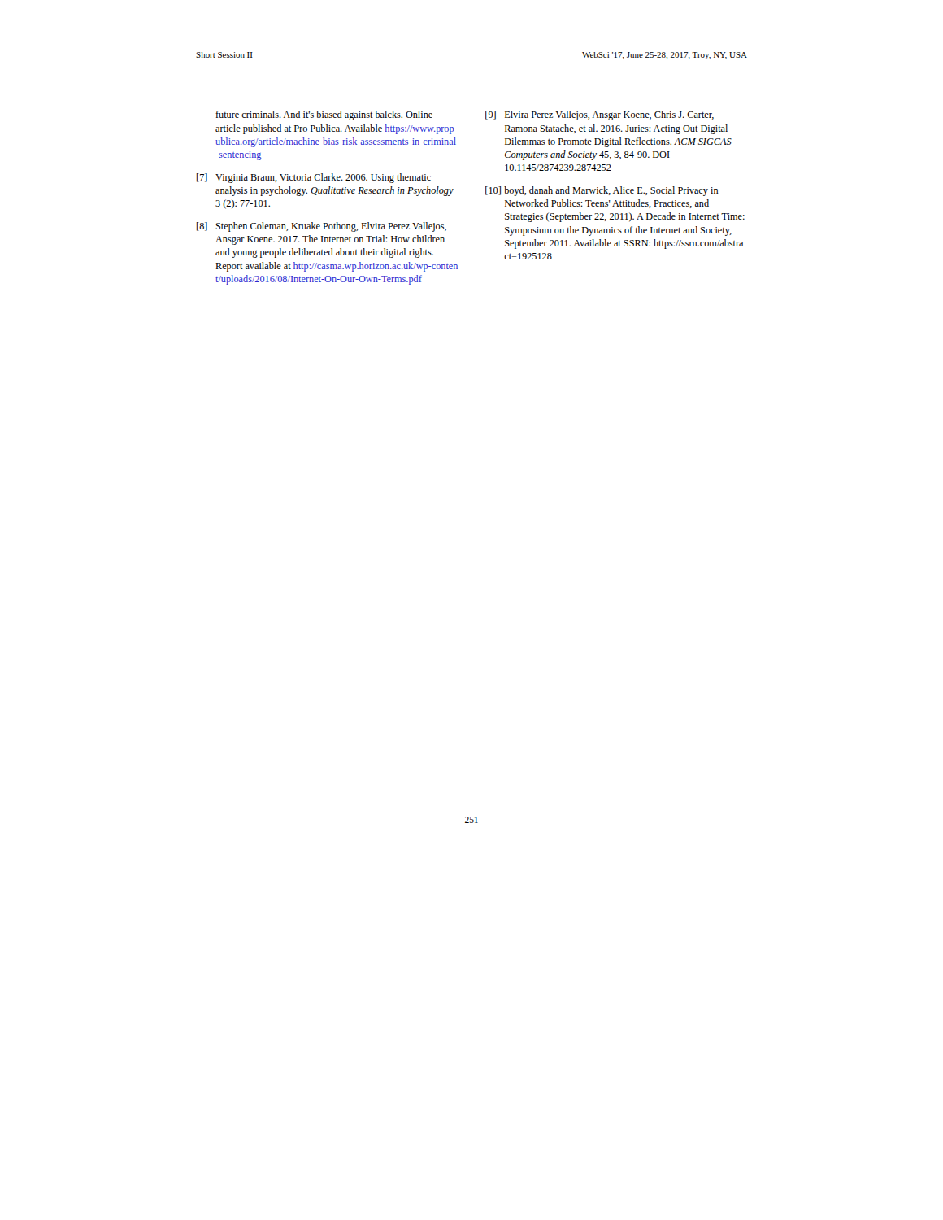Short Session II
WebSci '17, June 25-28, 2017, Troy, NY, USA
future criminals. And it's biased against balcks. Online article published at Pro Publica. Available https://www.propublica.org/article/machine-bias-risk-assessments-in-criminal-sentencing
[7] Virginia Braun, Victoria Clarke. 2006. Using thematic analysis in psychology. Qualitative Research in Psychology 3 (2): 77-101.
[8] Stephen Coleman, Kruake Pothong, Elvira Perez Vallejos, Ansgar Koene. 2017. The Internet on Trial: How children and young people deliberated about their digital rights. Report available at http://casma.wp.horizon.ac.uk/wp-content/uploads/2016/08/Internet-On-Our-Own-Terms.pdf
[9] Elvira Perez Vallejos, Ansgar Koene, Chris J. Carter, Ramona Statache, et al. 2016. Juries: Acting Out Digital Dilemmas to Promote Digital Reflections. ACM SIGCAS Computers and Society 45, 3, 84-90. DOI 10.1145/2874239.2874252
[10] boyd, danah and Marwick, Alice E., Social Privacy in Networked Publics: Teens' Attitudes, Practices, and Strategies (September 22, 2011). A Decade in Internet Time: Symposium on the Dynamics of the Internet and Society, September 2011. Available at SSRN: https://ssrn.com/abstract=1925128
251